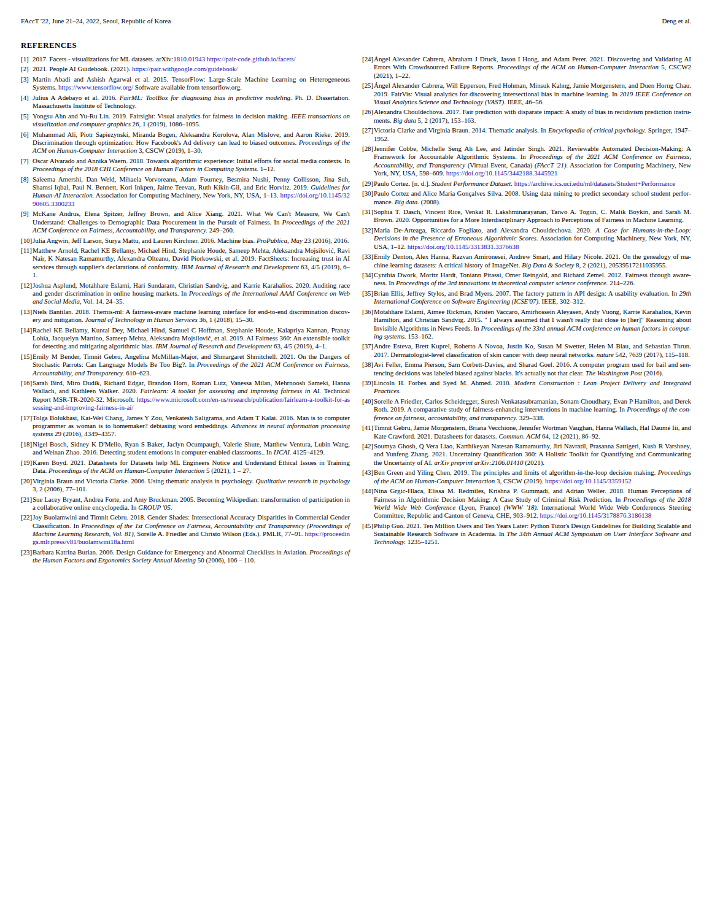FAccT '22, June 21–24, 2022, Seoul, Republic of Korea Deng et al.
REFERENCES
2017. Facets - visualizations for ML datasets. arXiv:1810.01943 https://pair-code.github.io/facets/
2021. People AI Guidebook. (2021). https://pair.withgoogle.com/guidebook/
Martin Abadi and Ashish Agarwal et al. 2015. TensorFlow: Large-Scale Machine Learning on Heterogeneous Systems. https://www.tensorflow.org/ Software available from tensorflow.org.
Julius A Adebayo et al. 2016. FairML: ToolBox for diagnosing bias in predictive modeling. Ph. D. Dissertation. Massachusetts Institute of Technology.
Yongsu Ahn and Yu-Ru Lin. 2019. Fairsight: Visual analytics for fairness in decision making. IEEE transactions on visualization and computer graphics 26, 1 (2019), 1086–1095.
Muhammad Ali, Piotr Sapiezynski, Miranda Bogen, Aleksandra Korolova, Alan Mislove, and Aaron Rieke. 2019. Discrimination through optimization: How Facebook's Ad delivery can lead to biased outcomes. Proceedings of the ACM on Human-Computer Interaction 3, CSCW (2019), 1–30.
Oscar Alvarado and Annika Waern. 2018. Towards algorithmic experience: Initial efforts for social media contexts. In Proceedings of the 2018 CHI Conference on Human Factors in Computing Systems. 1–12.
Saleema Amershi, Dan Weld, Mihaela Vorvoreanu, Adam Fourney, Besmira Nushi, Penny Collisson, Jina Suh, Shamsi Iqbal, Paul N. Bennett, Kori Inkpen, Jaime Teevan, Ruth Kikin-Gil, and Eric Horvitz. 2019. Guidelines for Human-AI Interaction. Association for Computing Machinery, New York, NY, USA, 1–13. https://doi.org/10.1145/3290605.3300233
McKane Andrus, Elena Spitzer, Jeffrey Brown, and Alice Xiang. 2021. What We Can't Measure, We Can't Understand: Challenges to Demographic Data Procurement in the Pursuit of Fairness. In Proceedings of the 2021 ACM Conference on Fairness, Accountability, and Transparency. 249–260.
Julia Angwin, Jeff Larson, Surya Mattu, and Lauren Kirchner. 2016. Machine bias. ProPublica, May 23 (2016), 2016.
Matthew Arnold, Rachel KE Bellamy, Michael Hind, Stephanie Houde, Sameep Mehta, Aleksandra Mojsilović, Ravi Nair, K Natesan Ramamurthy, Alexandra Olteanu, David Piorkowski, et al. 2019. FactSheets: Increasing trust in AI services through supplier's declarations of conformity. IBM Journal of Research and Development 63, 4/5 (2019), 6–1.
Joshua Asplund, Motahhare Eslami, Hari Sundaram, Christian Sandvig, and Karrie Karahalios. 2020. Auditing race and gender discrimination in online housing markets. In Proceedings of the International AAAI Conference on Web and Social Media, Vol. 14. 24–35.
Niels Bantilan. 2018. Themis-ml: A fairness-aware machine learning interface for end-to-end discrimination discovery and mitigation. Journal of Technology in Human Services 36, 1 (2018), 15–30.
Rachel KE Bellamy, Kuntal Dey, Michael Hind, Samuel C Hoffman, Stephanie Houde, Kalapriya Kannan, Pranay Lohia, Jacquelyn Martino, Sameep Mehta, Aleksandra Mojsilović, et al. 2019. AI Fairness 360: An extensible toolkit for detecting and mitigating algorithmic bias. IBM Journal of Research and Development 63, 4/5 (2019), 4–1.
Emily M Bender, Timnit Gebru, Angelina McMillan-Major, and Shmargaret Shmitchell. 2021. On the Dangers of Stochastic Parrots: Can Language Models Be Too Big?. In Proceedings of the 2021 ACM Conference on Fairness, Accountability, and Transparency. 610–623.
Sarah Bird, Miro Dudík, Richard Edgar, Brandon Horn, Roman Lutz, Vanessa Milan, Mehrnoosh Sameki, Hanna Wallach, and Kathleen Walker. 2020. Fairlearn: A toolkit for assessing and improving fairness in AI. Technical Report MSR-TR-2020-32. Microsoft. https://www.microsoft.com/en-us/research/publication/fairlearn-a-toolkit-for-assessing-and-improving-fairness-in-ai/
Tolga Bolukbasi, Kai-Wei Chang, James Y Zou, Venkatesh Saligrama, and Adam T Kalai. 2016. Man is to computer programmer as woman is to homemaker? debiasing word embeddings. Advances in neural information processing systems 29 (2016), 4349–4357.
Nigel Bosch, Sidney K D'Mello, Ryan S Baker, Jaclyn Ocumpaugh, Valerie Shute, Matthew Ventura, Lubin Wang, and Weinan Zhao. 2016. Detecting student emotions in computer-enabled classrooms.. In IJCAI. 4125–4129.
Karen Boyd. 2021. Datasheets for Datasets help ML Engineers Notice and Understand Ethical Issues in Training Data. Proceedings of the ACM on Human-Computer Interaction 5 (2021), 1 – 27.
Virginia Braun and Victoria Clarke. 2006. Using thematic analysis in psychology. Qualitative research in psychology 3, 2 (2006), 77–101.
Sue Lacey Bryant, Andrea Forte, and Amy Bruckman. 2005. Becoming Wikipedian: transformation of participation in a collaborative online encyclopedia. In GROUP '05.
Joy Buolamwini and Timnit Gebru. 2018. Gender Shades: Intersectional Accuracy Disparities in Commercial Gender Classification. In Proceedings of the 1st Conference on Fairness, Accountability and Transparency (Proceedings of Machine Learning Research, Vol. 81), Sorelle A. Friedler and Christo Wilson (Eds.). PMLR, 77–91. https://proceedings.mlr.press/v81/buolamwini18a.html
Barbara Katrina Burian. 2006. Design Guidance for Emergency and Abnormal Checklists in Aviation. Proceedings of the Human Factors and Ergonomics Society Annual Meeting 50 (2006), 106 – 110.
Ángel Alexander Cabrera, Abraham J Druck, Jason I Hong, and Adam Perer. 2021. Discovering and Validating AI Errors With Crowdsourced Failure Reports. Proceedings of the ACM on Human-Computer Interaction 5, CSCW2 (2021), 1–22.
Ángel Alexander Cabrera, Will Epperson, Fred Hohman, Minsuk Kahng, Jamie Morgenstern, and Duen Horng Chau. 2019. FairVis: Visual analytics for discovering intersectional bias in machine learning. In 2019 IEEE Conference on Visual Analytics Science and Technology (VAST). IEEE, 46–56.
Alexandra Chouldechova. 2017. Fair prediction with disparate impact: A study of bias in recidivism prediction instruments. Big data 5, 2 (2017), 153–163.
Victoria Clarke and Virginia Braun. 2014. Thematic analysis. In Encyclopedia of critical psychology. Springer, 1947–1952.
Jennifer Cobbe, Michelle Seng Ah Lee, and Jatinder Singh. 2021. Reviewable Automated Decision-Making: A Framework for Accountable Algorithmic Systems. In Proceedings of the 2021 ACM Conference on Fairness, Accountability, and Transparency (Virtual Event, Canada) (FAccT '21). Association for Computing Machinery, New York, NY, USA, 598–609. https://doi.org/10.1145/3442188.3445921
Paulo Cortez. [n. d.]. Student Performance Dataset. https://archive.ics.uci.edu/ml/datasets/Student+Performance
Paulo Cortez and Alice Maria Gonçalves Silva. 2008. Using data mining to predict secondary school student performance. Big data. (2008).
Sophia T. Dasch, Vincent Rice, Venkat R. Lakshminarayanan, Taiwo A. Togun, C. Malik Boykin, and Sarah M. Brown. 2020. Opportunities for a More Interdisciplinary Approach to Perceptions of Fairness in Machine Learning.
Maria De-Arteaga, Riccardo Fogliato, and Alexandra Chouldechova. 2020. A Case for Humans-in-the-Loop: Decisions in the Presence of Erroneous Algorithmic Scores. Association for Computing Machinery, New York, NY, USA, 1–12. https://doi.org/10.1145/3313831.3376638
Emily Denton, Alex Hanna, Razvan Amironesei, Andrew Smart, and Hilary Nicole. 2021. On the genealogy of machine learning datasets: A critical history of ImageNet. Big Data & Society 8, 2 (2021), 20539517211035955.
Cynthia Dwork, Moritz Hardt, Toniann Pitassi, Omer Reingold, and Richard Zemel. 2012. Fairness through awareness. In Proceedings of the 3rd innovations in theoretical computer science conference. 214–226.
Brian Ellis, Jeffrey Stylos, and Brad Myers. 2007. The factory pattern in API design: A usability evaluation. In 29th International Conference on Software Engineering (ICSE'07). IEEE, 302–312.
Motahhare Eslami, Aimee Rickman, Kristen Vaccaro, Amirhossein Aleyasen, Andy Vuong, Karrie Karahalios, Kevin Hamilton, and Christian Sandvig. 2015. " I always assumed that I wasn't really that close to [her]" Reasoning about Invisible Algorithms in News Feeds. In Proceedings of the 33rd annual ACM conference on human factors in computing systems. 153–162.
Andre Esteva, Brett Kuprel, Roberto A Novoa, Justin Ko, Susan M Swetter, Helen M Blau, and Sebastian Thrun. 2017. Dermatologist-level classification of skin cancer with deep neural networks. nature 542, 7639 (2017), 115–118.
Avi Feller, Emma Pierson, Sam Corbett-Davies, and Sharad Goel. 2016. A computer program used for bail and sentencing decisions was labeled biased against blacks. It's actually not that clear. The Washington Post (2016).
Lincoln H. Forbes and Syed M. Ahmed. 2010. Modern Construction : Lean Project Delivery and Integrated Practices.
Sorelle A Friedler, Carlos Scheidegger, Suresh Venkatasubramanian, Sonam Choudhary, Evan P Hamilton, and Derek Roth. 2019. A comparative study of fairness-enhancing interventions in machine learning. In Proceedings of the conference on fairness, accountability, and transparency. 329–338.
Timnit Gebru, Jamie Morgenstern, Briana Vecchione, Jennifer Wortman Vaughan, Hanna Wallach, Hal Daumé Iii, and Kate Crawford. 2021. Datasheets for datasets. Commun. ACM 64, 12 (2021), 86–92.
Soumya Ghosh, Q Vera Liao, Karthikeyan Natesan Ramamurthy, Jiri Navratil, Prasanna Sattigeri, Kush R Varshney, and Yunfeng Zhang. 2021. Uncertainty Quantification 360: A Holistic Toolkit for Quantifying and Communicating the Uncertainty of AI. arXiv preprint arXiv:2106.01410 (2021).
Ben Green and Yiling Chen. 2019. The principles and limits of algorithm-in-the-loop decision making. Proceedings of the ACM on Human-Computer Interaction 3, CSCW (2019). https://doi.org/10.1145/3359152
Nina Grgic-Hlaca, Elissa M. Redmiles, Krishna P. Gummadi, and Adrian Weller. 2018. Human Perceptions of Fairness in Algorithmic Decision Making: A Case Study of Criminal Risk Prediction. In Proceedings of the 2018 World Wide Web Conference (Lyon, France) (WWW '18). International World Wide Web Conferences Steering Committee, Republic and Canton of Geneva, CHE, 903–912. https://doi.org/10.1145/3178876.3186138
Philip Guo. 2021. Ten Million Users and Ten Years Later: Python Tutor's Design Guidelines for Building Scalable and Sustainable Research Software in Academia. In The 34th Annual ACM Symposium on User Interface Software and Technology. 1235–1251.